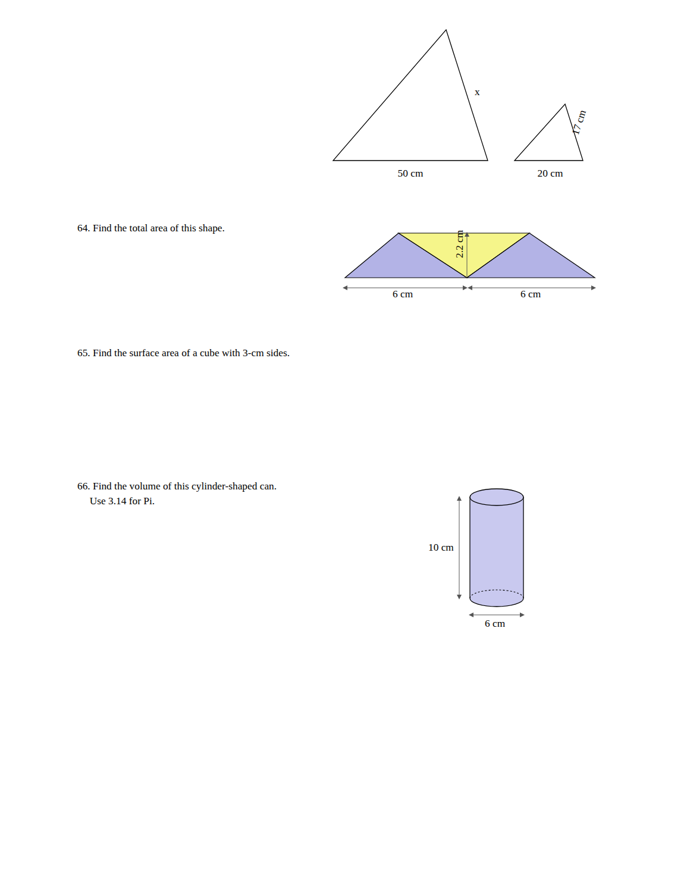x
50 cm
17 cm
20 cm
64. Find the total area of this shape.
2.2 cm 6 cm 6 cm
65. Find the surface area of a cube with 3-cm sides.
66. Find the volume of this cylinder-shaped can. Use 3.14 for Pi.
10 cm 6 cm